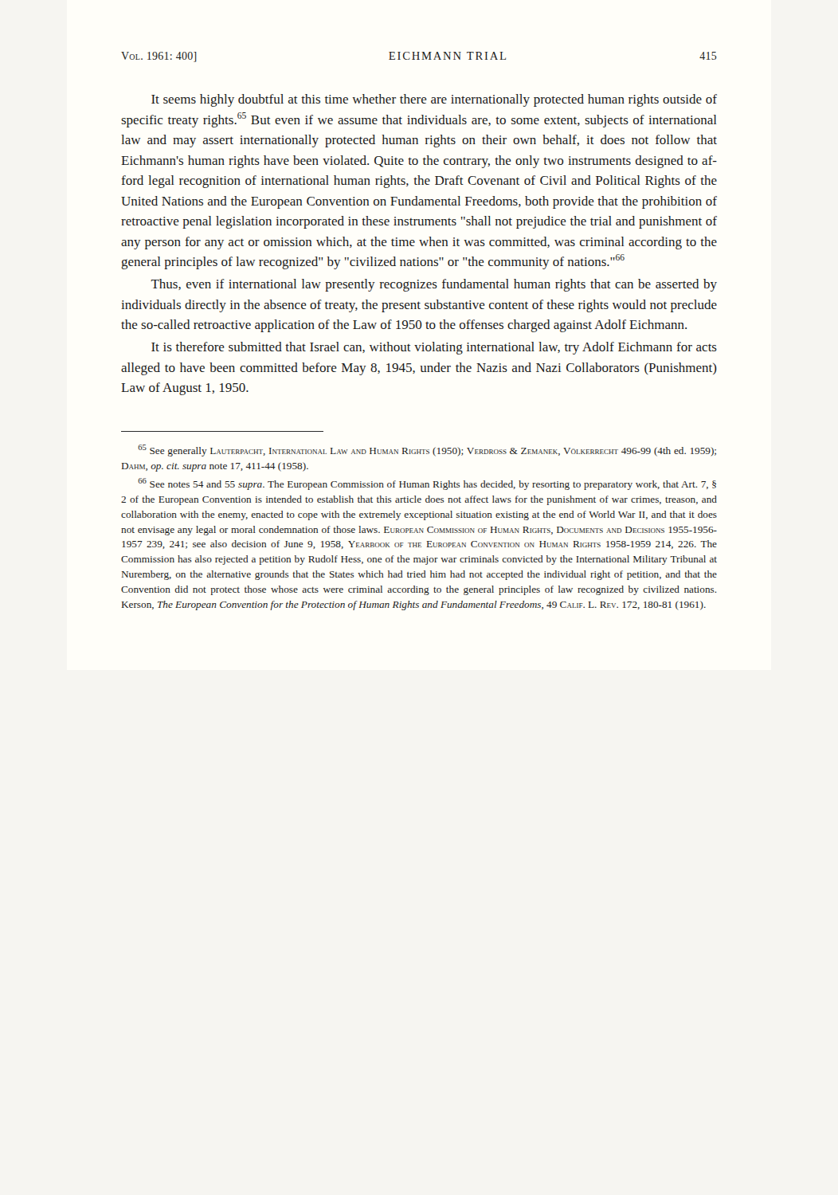Vol. 1961: 400] Eichmann Trial 415
It seems highly doubtful at this time whether there are internationally protected human rights outside of specific treaty rights.65 But even if we assume that individuals are, to some extent, subjects of international law and may assert internationally protected human rights on their own behalf, it does not follow that Eichmann's human rights have been violated. Quite to the contrary, the only two instruments designed to afford legal recognition of international human rights, the Draft Covenant of Civil and Political Rights of the United Nations and the European Convention on Fundamental Freedoms, both provide that the prohibition of retroactive penal legislation incorporated in these instruments "shall not prejudice the trial and punishment of any person for any act or omission which, at the time when it was committed, was criminal according to the general principles of law recognized" by "civilized nations" or "the community of nations."66
Thus, even if international law presently recognizes fundamental human rights that can be asserted by individuals directly in the absence of treaty, the present substantive content of these rights would not preclude the so-called retroactive application of the Law of 1950 to the offenses charged against Adolf Eichmann.
It is therefore submitted that Israel can, without violating international law, try Adolf Eichmann for acts alleged to have been committed before May 8, 1945, under the Nazis and Nazi Collaborators (Punishment) Law of August 1, 1950.
65 See generally Lauterpacht, International Law and Human Rights (1950); Verdross & Zemanek, Völkerrecht 496-99 (4th ed. 1959); Dahm, op. cit. supra note 17, 411-44 (1958).
66 See notes 54 and 55 supra. The European Commission of Human Rights has decided, by resorting to preparatory work, that Art. 7, § 2 of the European Convention is intended to establish that this article does not affect laws for the punishment of war crimes, treason, and collaboration with the enemy, enacted to cope with the extremely exceptional situation existing at the end of World War II, and that it does not envisage any legal or moral condemnation of those laws. European Commission of Human Rights, Documents and Decisions 1955-1956-1957 239, 241; see also decision of June 9, 1958, Yearbook of the European Convention on Human Rights 1958-1959 214, 226. The Commission has also rejected a petition by Rudolf Hess, one of the major war criminals convicted by the International Military Tribunal at Nuremberg, on the alternative grounds that the States which had tried him had not accepted the individual right of petition, and that the Convention did not protect those whose acts were criminal according to the general principles of law recognized by civilized nations. Kerson, The European Convention for the Protection of Human Rights and Fundamental Freedoms, 49 Calif. L. Rev. 172, 180-81 (1961).